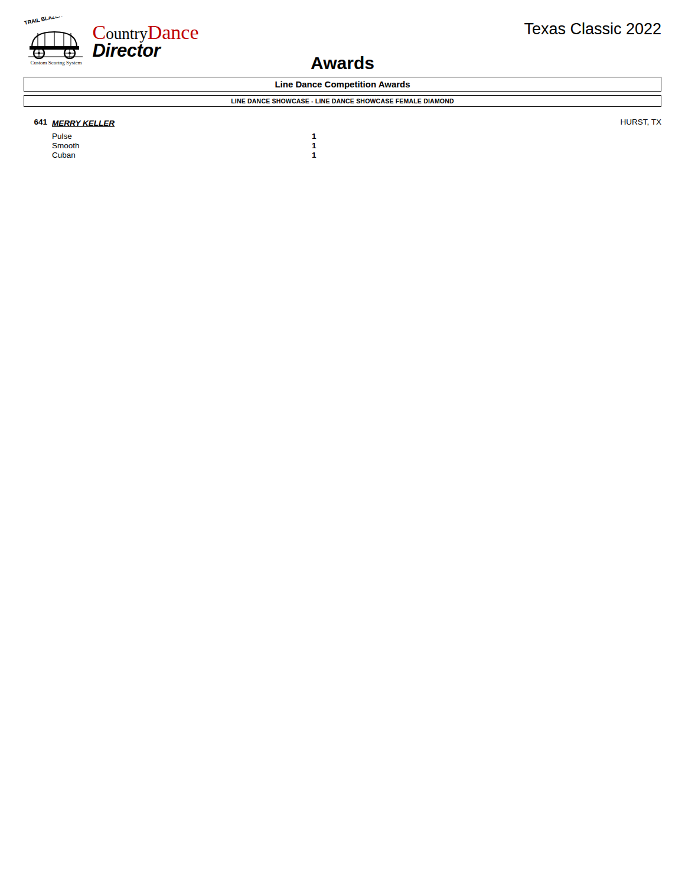TRAIL BLAZER
Custom Scoring System
Country Dance
Director
Texas Classic 2022
Awards
Line Dance Competition Awards
LINE DANCE SHOWCASE - LINE DANCE SHOWCASE FEMALE DIAMOND
641 MERRY KELLER HURST, TX
| Pulse | 1 |
| Smooth | 1 |
| Cuban | 1 |